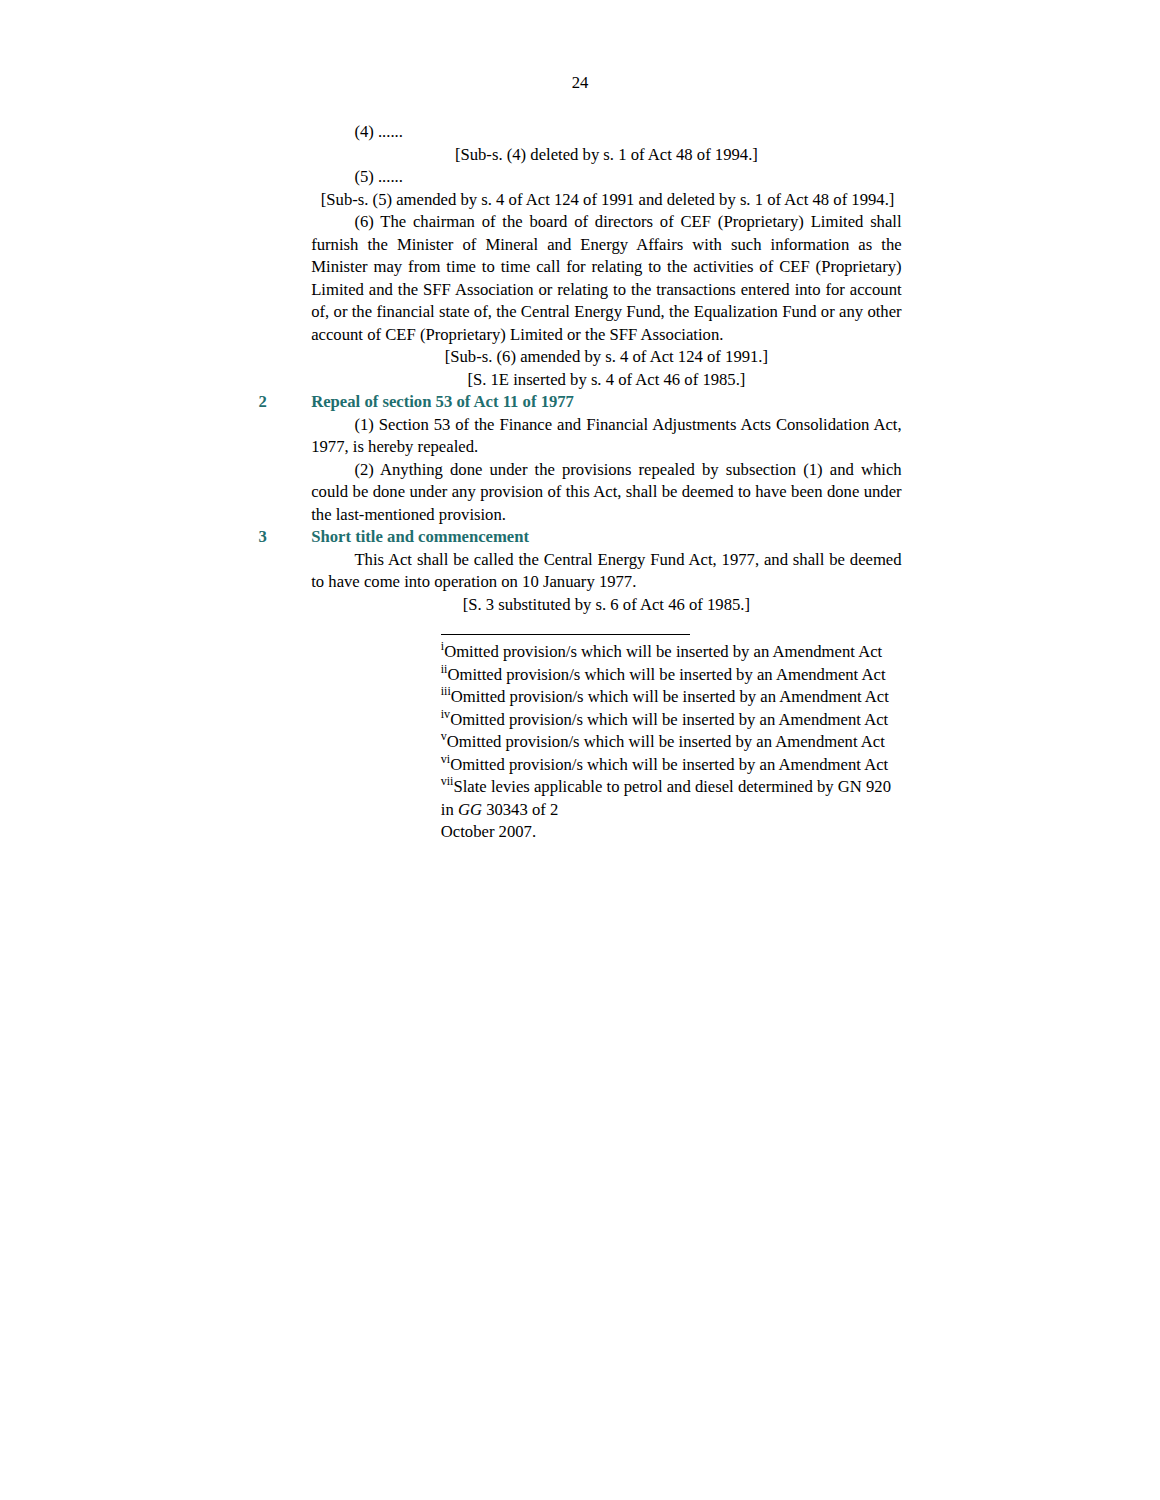24
(4) ......
[Sub-s. (4) deleted by s. 1 of Act 48 of 1994.]
(5) ......
[Sub-s. (5) amended by s. 4 of Act 124 of 1991 and deleted by s. 1 of Act 48 of 1994.]
(6) The chairman of the board of directors of CEF (Proprietary) Limited shall furnish the Minister of Mineral and Energy Affairs with such information as the Minister may from time to time call for relating to the activities of CEF (Proprietary) Limited and the SFF Association or relating to the transactions entered into for account of, or the financial state of, the Central Energy Fund, the Equalization Fund or any other account of CEF (Proprietary) Limited or the SFF Association.
[Sub-s. (6) amended by s. 4 of Act 124 of 1991.]
[S. 1E inserted by s. 4 of Act 46 of 1985.]
2 Repeal of section 53 of Act 11 of 1977
(1) Section 53 of the Finance and Financial Adjustments Acts Consolidation Act, 1977, is hereby repealed.
(2) Anything done under the provisions repealed by subsection (1) and which could be done under any provision of this Act, shall be deemed to have been done under the last-mentioned provision.
3 Short title and commencement
This Act shall be called the Central Energy Fund Act, 1977, and shall be deemed to have come into operation on 10 January 1977.
[S. 3 substituted by s. 6 of Act 46 of 1985.]
iOmitted provision/s which will be inserted by an Amendment Act
iiOmitted provision/s which will be inserted by an Amendment Act
iiiOmitted provision/s which will be inserted by an Amendment Act
ivOmitted provision/s which will be inserted by an Amendment Act
vOmitted provision/s which will be inserted by an Amendment Act
viOmitted provision/s which will be inserted by an Amendment Act
viiSlate levies applicable to petrol and diesel determined by GN 920 in GG 30343 of 2 October 2007.